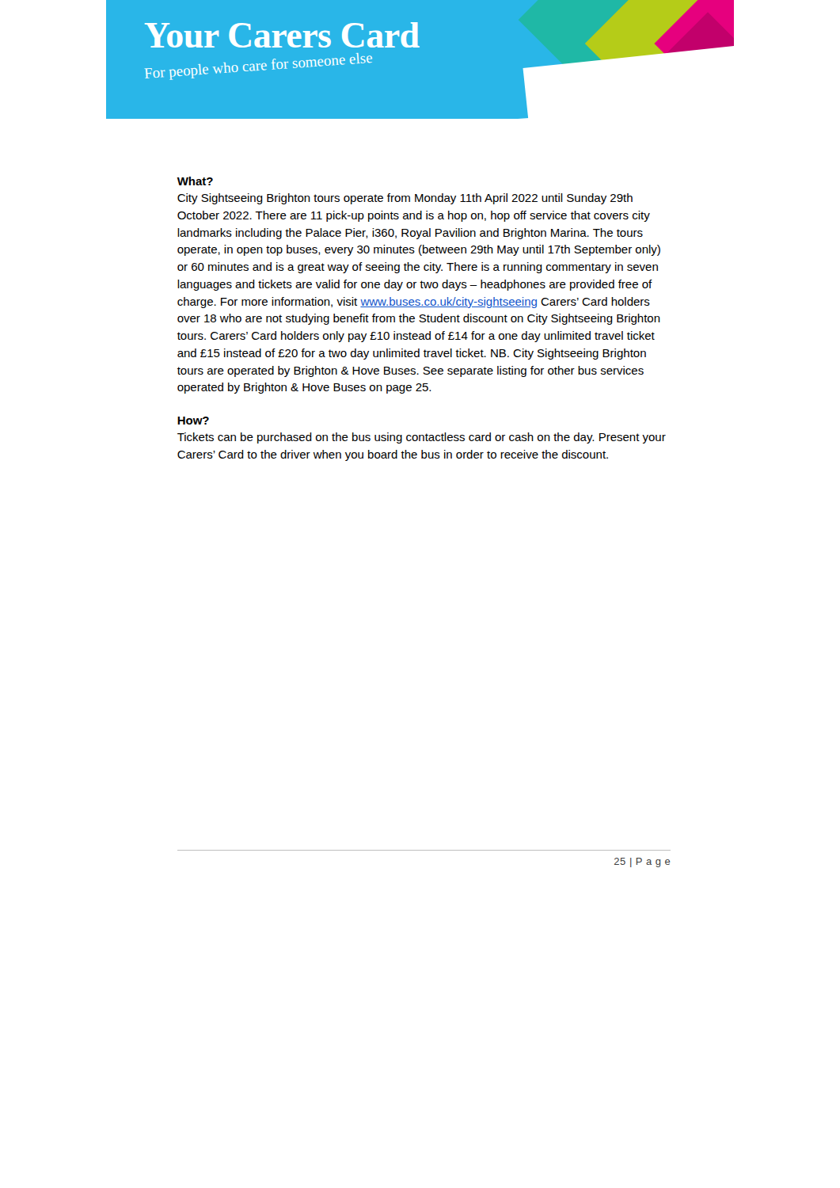Your Carers Card
For people who care for someone else
What?
City Sightseeing Brighton tours operate from Monday 11th April 2022 until Sunday 29th October 2022. There are 11 pick-up points and is a hop on, hop off service that covers city landmarks including the Palace Pier, i360, Royal Pavilion and Brighton Marina. The tours operate, in open top buses, every 30 minutes (between 29th May until 17th September only) or 60 minutes and is a great way of seeing the city. There is a running commentary in seven languages and tickets are valid for one day or two days – headphones are provided free of charge. For more information, visit www.buses.co.uk/city-sightseeing Carers’ Card holders over 18 who are not studying benefit from the Student discount on City Sightseeing Brighton tours. Carers’ Card holders only pay £10 instead of £14 for a one day unlimited travel ticket and £15 instead of £20 for a two day unlimited travel ticket. NB. City Sightseeing Brighton tours are operated by Brighton & Hove Buses. See separate listing for other bus services operated by Brighton & Hove Buses on page 25.
How?
Tickets can be purchased on the bus using contactless card or cash on the day. Present your Carers’ Card to the driver when you board the bus in order to receive the discount.
25 | P a g e